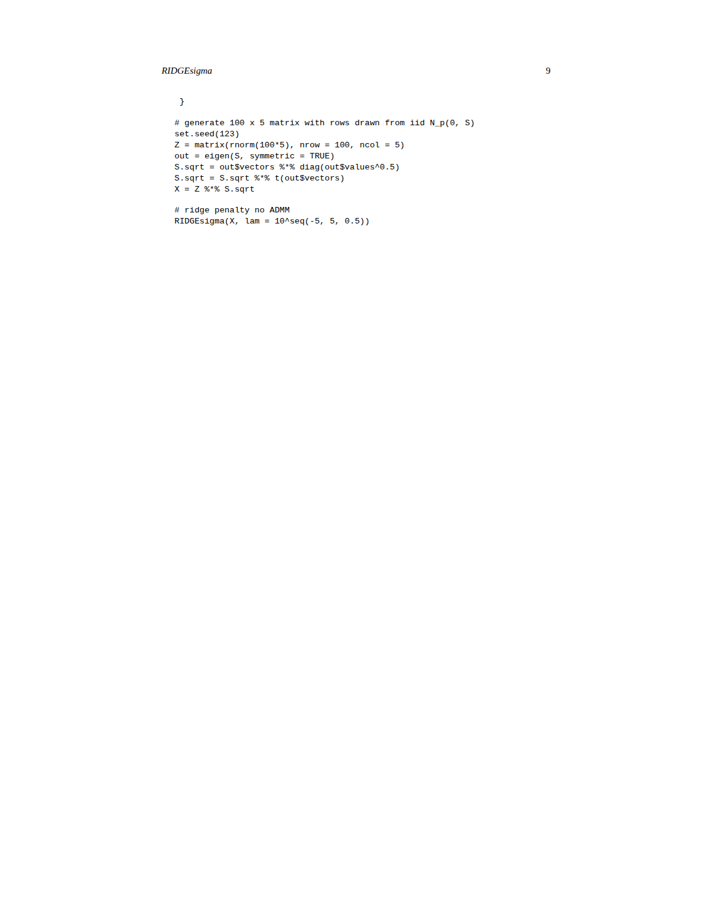RIDGEsigma 9
 }
# generate 100 x 5 matrix with rows drawn from iid N_p(0, S)
set.seed(123)
Z = matrix(rnorm(100*5), nrow = 100, ncol = 5)
out = eigen(S, symmetric = TRUE)
S.sqrt = out$vectors %*% diag(out$values^0.5)
S.sqrt = S.sqrt %*% t(out$vectors)
X = Z %*% S.sqrt
# ridge penalty no ADMM
RIDGEsigma(X, lam = 10^seq(-5, 5, 0.5))